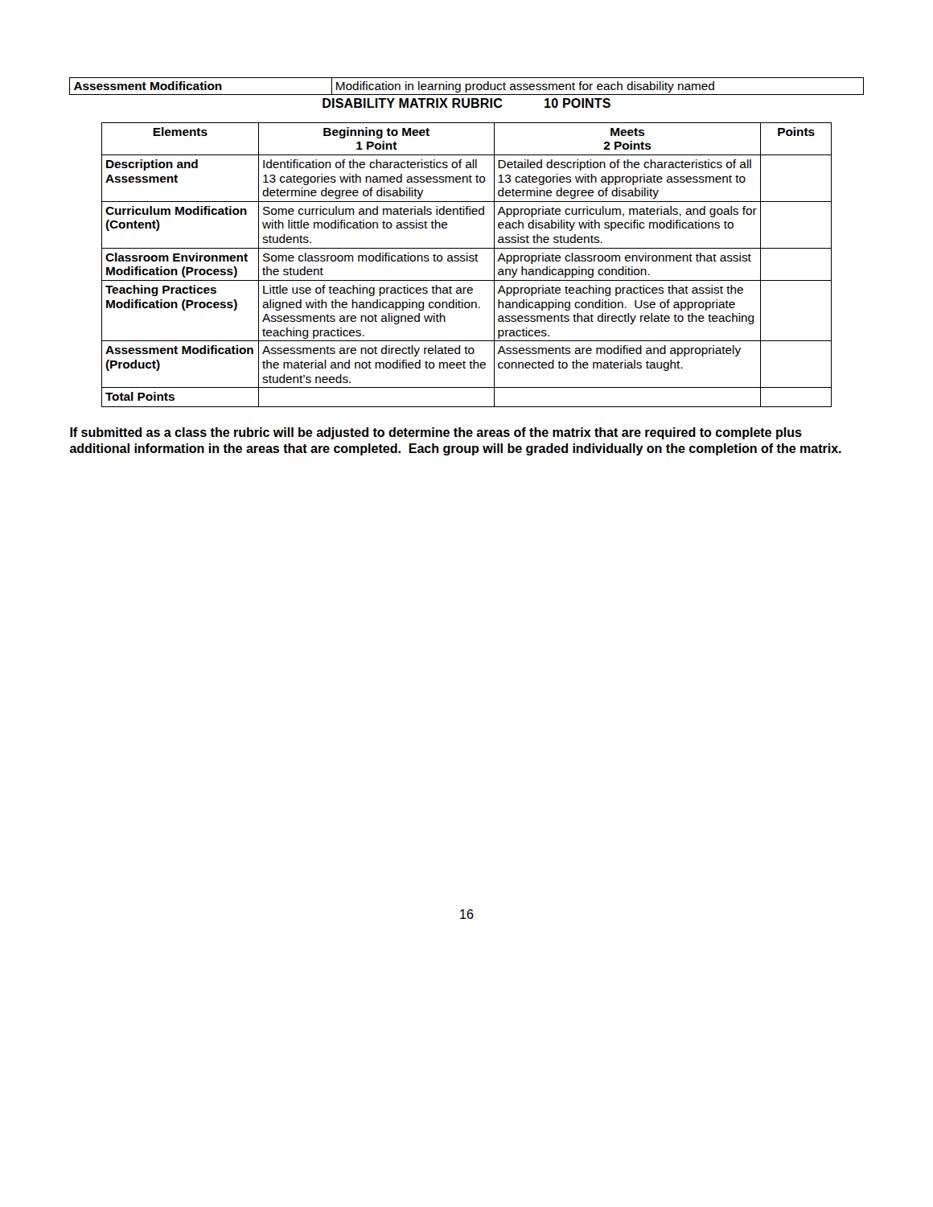| Assessment Modification | Modification in learning product assessment for each disability named |
DISABILITY MATRIX RUBRIC10 POINTS
| Elements | Beginning to Meet 1 Point | Meets 2 Points | Points |
| --- | --- | --- | --- |
| Description and Assessment | Identification of the characteristics of all 13 categories with named assessment to determine degree of disability | Detailed description of the characteristics of all 13 categories with appropriate assessment to determine degree of disability | |
| Curriculum Modification (Content) | Some curriculum and materials identified with little modification to assist the students. | Appropriate curriculum, materials, and goals for each disability with specific modifications to assist the students. | |
| Classroom Environment Modification (Process) | Some classroom modifications to assist the student | Appropriate classroom environment that assist any handicapping condition. | |
| Teaching Practices Modification (Process) | Little use of teaching practices that are aligned with the handicapping condition. Assessments are not aligned with teaching practices. | Appropriate teaching practices that assist the handicapping condition. Use of appropriate assessments that directly relate to the teaching practices. | |
| Assessment Modification (Product) | Assessments are not directly related to the material and not modified to meet the student’s needs. | Assessments are modified and appropriately connected to the materials taught. | |
| Total Points | | | |
If submitted as a class the rubric will be adjusted to determine the areas of the matrix that are required to complete plus additional information in the areas that are completed. Each group will be graded individually on the completion of the matrix.
16